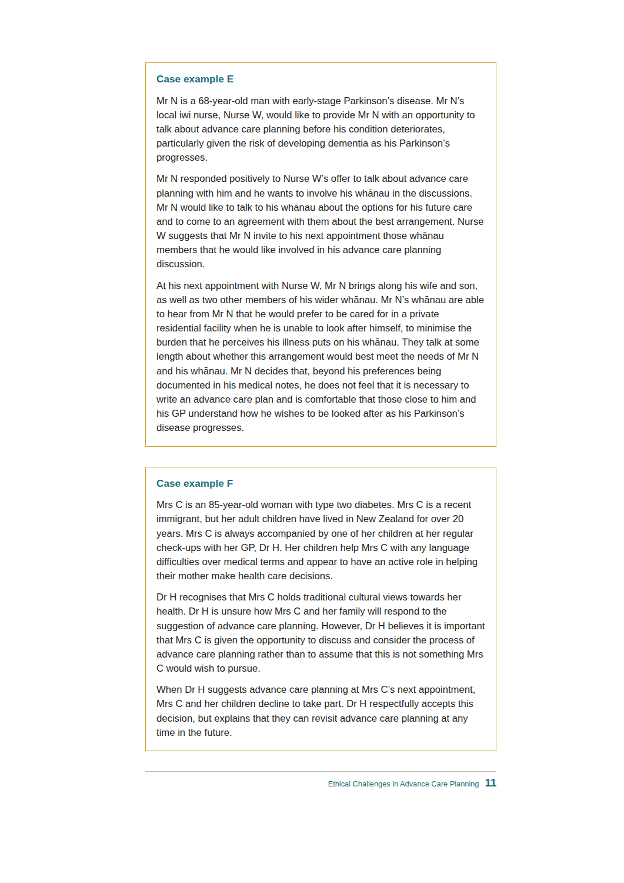Case example E
Mr N is a 68-year-old man with early-stage Parkinson’s disease. Mr N’s local iwi nurse, Nurse W, would like to provide Mr N with an opportunity to talk about advance care planning before his condition deteriorates, particularly given the risk of developing dementia as his Parkinson’s progresses.
Mr N responded positively to Nurse W’s offer to talk about advance care planning with him and he wants to involve his whānau in the discussions. Mr N would like to talk to his whānau about the options for his future care and to come to an agreement with them about the best arrangement. Nurse W suggests that Mr N invite to his next appointment those whānau members that he would like involved in his advance care planning discussion.
At his next appointment with Nurse W, Mr N brings along his wife and son, as well as two other members of his wider whānau. Mr N’s whānau are able to hear from Mr N that he would prefer to be cared for in a private residential facility when he is unable to look after himself, to minimise the burden that he perceives his illness puts on his whānau. They talk at some length about whether this arrangement would best meet the needs of Mr N and his whānau. Mr N decides that, beyond his preferences being documented in his medical notes, he does not feel that it is necessary to write an advance care plan and is comfortable that those close to him and his GP understand how he wishes to be looked after as his Parkinson’s disease progresses.
Case example F
Mrs C is an 85-year-old woman with type two diabetes. Mrs C is a recent immigrant, but her adult children have lived in New Zealand for over 20 years. Mrs C is always accompanied by one of her children at her regular check-ups with her GP, Dr H. Her children help Mrs C with any language difficulties over medical terms and appear to have an active role in helping their mother make health care decisions.
Dr H recognises that Mrs C holds traditional cultural views towards her health. Dr H is unsure how Mrs C and her family will respond to the suggestion of advance care planning. However, Dr H believes it is important that Mrs C is given the opportunity to discuss and consider the process of advance care planning rather than to assume that this is not something Mrs C would wish to pursue.
When Dr H suggests advance care planning at Mrs C’s next appointment, Mrs C and her children decline to take part. Dr H respectfully accepts this decision, but explains that they can revisit advance care planning at any time in the future.
Ethical Challenges in Advance Care Planning 11